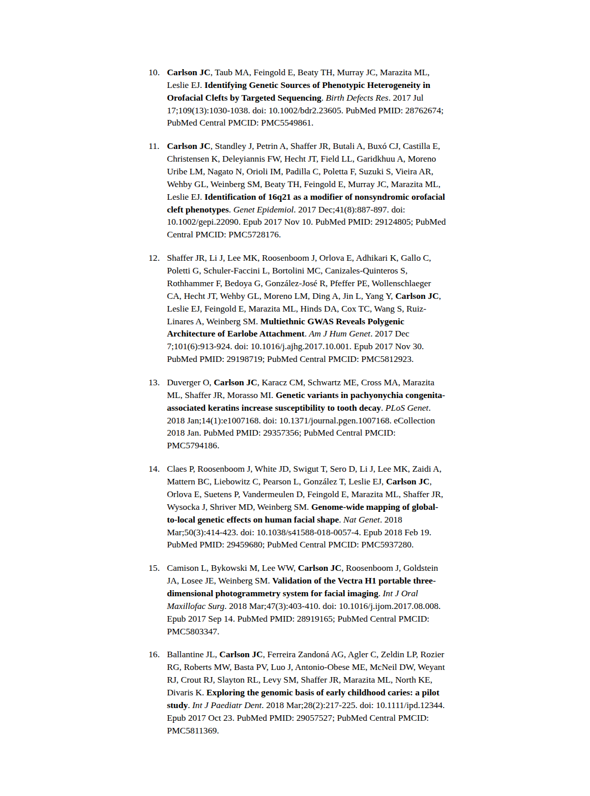Carlson JC, Taub MA, Feingold E, Beaty TH, Murray JC, Marazita ML, Leslie EJ. Identifying Genetic Sources of Phenotypic Heterogeneity in Orofacial Clefts by Targeted Sequencing. Birth Defects Res. 2017 Jul 17;109(13):1030-1038. doi: 10.1002/bdr2.23605. PubMed PMID: 28762674; PubMed Central PMCID: PMC5549861.
Carlson JC, Standley J, Petrin A, Shaffer JR, Butali A, Buxó CJ, Castilla E, Christensen K, Deleyiannis FW, Hecht JT, Field LL, Garidkhuu A, Moreno Uribe LM, Nagato N, Orioli IM, Padilla C, Poletta F, Suzuki S, Vieira AR, Wehby GL, Weinberg SM, Beaty TH, Feingold E, Murray JC, Marazita ML, Leslie EJ. Identification of 16q21 as a modifier of nonsyndromic orofacial cleft phenotypes. Genet Epidemiol. 2017 Dec;41(8):887-897. doi: 10.1002/gepi.22090. Epub 2017 Nov 10. PubMed PMID: 29124805; PubMed Central PMCID: PMC5728176.
Shaffer JR, Li J, Lee MK, Roosenboom J, Orlova E, Adhikari K, Gallo C, Poletti G, Schuler-Faccini L, Bortolini MC, Canizales-Quinteros S, Rothhammer F, Bedoya G, González-José R, Pfeffer PE, Wollenschlaeger CA, Hecht JT, Wehby GL, Moreno LM, Ding A, Jin L, Yang Y, Carlson JC, Leslie EJ, Feingold E, Marazita ML, Hinds DA, Cox TC, Wang S, Ruiz-Linares A, Weinberg SM. Multiethnic GWAS Reveals Polygenic Architecture of Earlobe Attachment. Am J Hum Genet. 2017 Dec 7;101(6):913-924. doi: 10.1016/j.ajhg.2017.10.001. Epub 2017 Nov 30. PubMed PMID: 29198719; PubMed Central PMCID: PMC5812923.
Duverger O, Carlson JC, Karacz CM, Schwartz ME, Cross MA, Marazita ML, Shaffer JR, Morasso MI. Genetic variants in pachyonychia congenita-associated keratins increase susceptibility to tooth decay. PLoS Genet. 2018 Jan;14(1):e1007168. doi: 10.1371/journal.pgen.1007168. eCollection 2018 Jan. PubMed PMID: 29357356; PubMed Central PMCID: PMC5794186.
Claes P, Roosenboom J, White JD, Swigut T, Sero D, Li J, Lee MK, Zaidi A, Mattern BC, Liebowitz C, Pearson L, González T, Leslie EJ, Carlson JC, Orlova E, Suetens P, Vandermeulen D, Feingold E, Marazita ML, Shaffer JR, Wysocka J, Shriver MD, Weinberg SM. Genome-wide mapping of global-to-local genetic effects on human facial shape. Nat Genet. 2018 Mar;50(3):414-423. doi: 10.1038/s41588-018-0057-4. Epub 2018 Feb 19. PubMed PMID: 29459680; PubMed Central PMCID: PMC5937280.
Camison L, Bykowski M, Lee WW, Carlson JC, Roosenboom J, Goldstein JA, Losee JE, Weinberg SM. Validation of the Vectra H1 portable three-dimensional photogrammetry system for facial imaging. Int J Oral Maxillofac Surg. 2018 Mar;47(3):403-410. doi: 10.1016/j.ijom.2017.08.008. Epub 2017 Sep 14. PubMed PMID: 28919165; PubMed Central PMCID: PMC5803347.
Ballantine JL, Carlson JC, Ferreira Zandoná AG, Agler C, Zeldin LP, Rozier RG, Roberts MW, Basta PV, Luo J, Antonio-Obese ME, McNeil DW, Weyant RJ, Crout RJ, Slayton RL, Levy SM, Shaffer JR, Marazita ML, North KE, Divaris K. Exploring the genomic basis of early childhood caries: a pilot study. Int J Paediatr Dent. 2018 Mar;28(2):217-225. doi: 10.1111/ipd.12344. Epub 2017 Oct 23. PubMed PMID: 29057527; PubMed Central PMCID: PMC5811369.